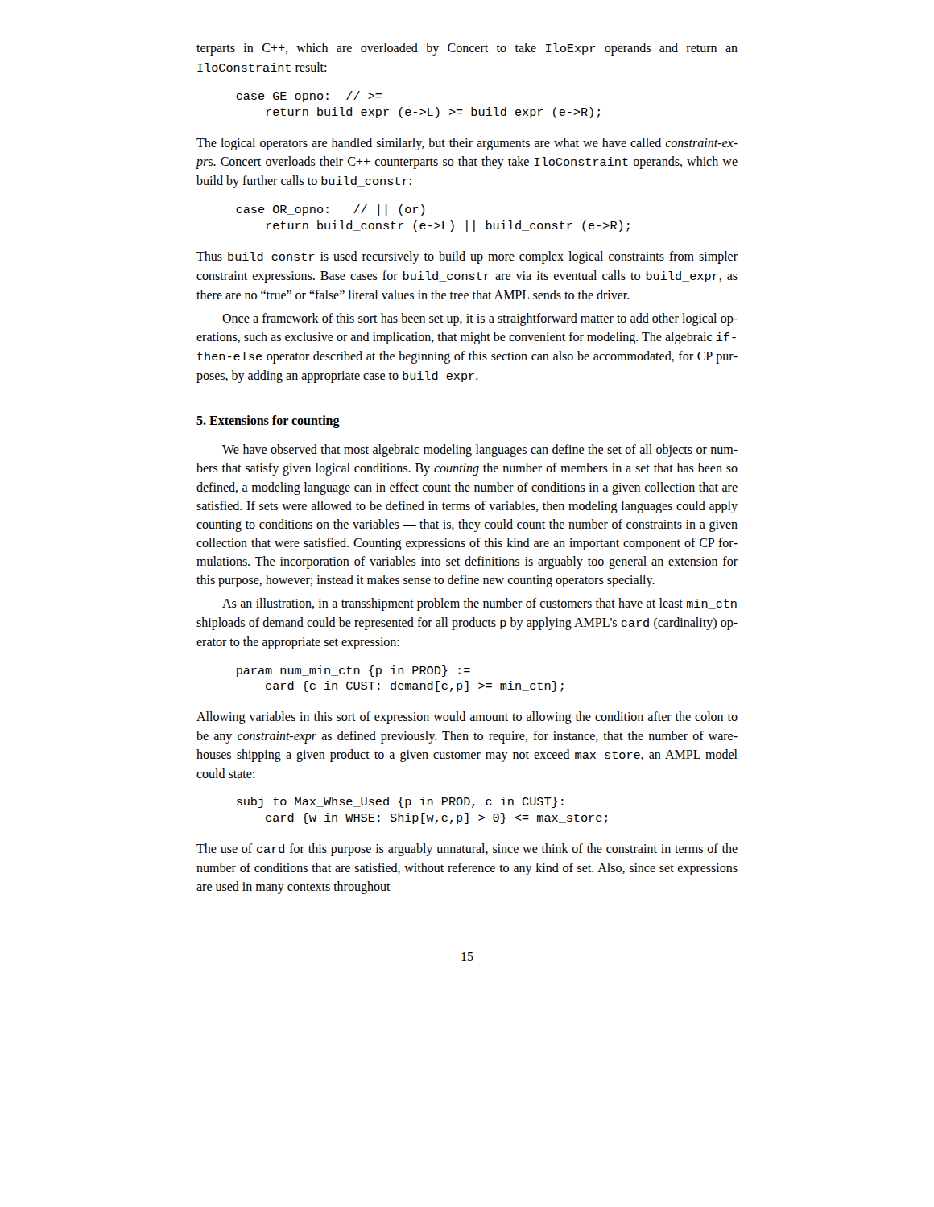terparts in C++, which are overloaded by Concert to take IloExpr operands and return an IloConstraint result:
case GE_opno:  // >=
    return build_expr (e->L) >= build_expr (e->R);
The logical operators are handled similarly, but their arguments are what we have called constraint-exprs. Concert overloads their C++ counterparts so that they take IloConstraint operands, which we build by further calls to build_constr:
case OR_opno:   // || (or)
    return build_constr (e->L) || build_constr (e->R);
Thus build_constr is used recursively to build up more complex logical constraints from simpler constraint expressions. Base cases for build_constr are via its eventual calls to build_expr, as there are no “true” or “false” literal values in the tree that AMPL sends to the driver.
Once a framework of this sort has been set up, it is a straightforward matter to add other logical operations, such as exclusive or and implication, that might be convenient for modeling. The algebraic if-then-else operator described at the beginning of this section can also be accommodated, for CP purposes, by adding an appropriate case to build_expr.
5. Extensions for counting
We have observed that most algebraic modeling languages can define the set of all objects or numbers that satisfy given logical conditions. By counting the number of members in a set that has been so defined, a modeling language can in effect count the number of conditions in a given collection that are satisfied. If sets were allowed to be defined in terms of variables, then modeling languages could apply counting to conditions on the variables — that is, they could count the number of constraints in a given collection that were satisfied. Counting expressions of this kind are an important component of CP formulations. The incorporation of variables into set definitions is arguably too general an extension for this purpose, however; instead it makes sense to define new counting operators specially.
As an illustration, in a transshipment problem the number of customers that have at least min_ctn shiploads of demand could be represented for all products p by applying AMPL's card (cardinality) operator to the appropriate set expression:
param num_min_ctn {p in PROD} :=
    card {c in CUST: demand[c,p] >= min_ctn};
Allowing variables in this sort of expression would amount to allowing the condition after the colon to be any constraint-expr as defined previously. Then to require, for instance, that the number of warehouses shipping a given product to a given customer may not exceed max_store, an AMPL model could state:
subj to Max_Whse_Used {p in PROD, c in CUST}:
    card {w in WHSE: Ship[w,c,p] > 0} <= max_store;
The use of card for this purpose is arguably unnatural, since we think of the constraint in terms of the number of conditions that are satisfied, without reference to any kind of set. Also, since set expressions are used in many contexts throughout
15